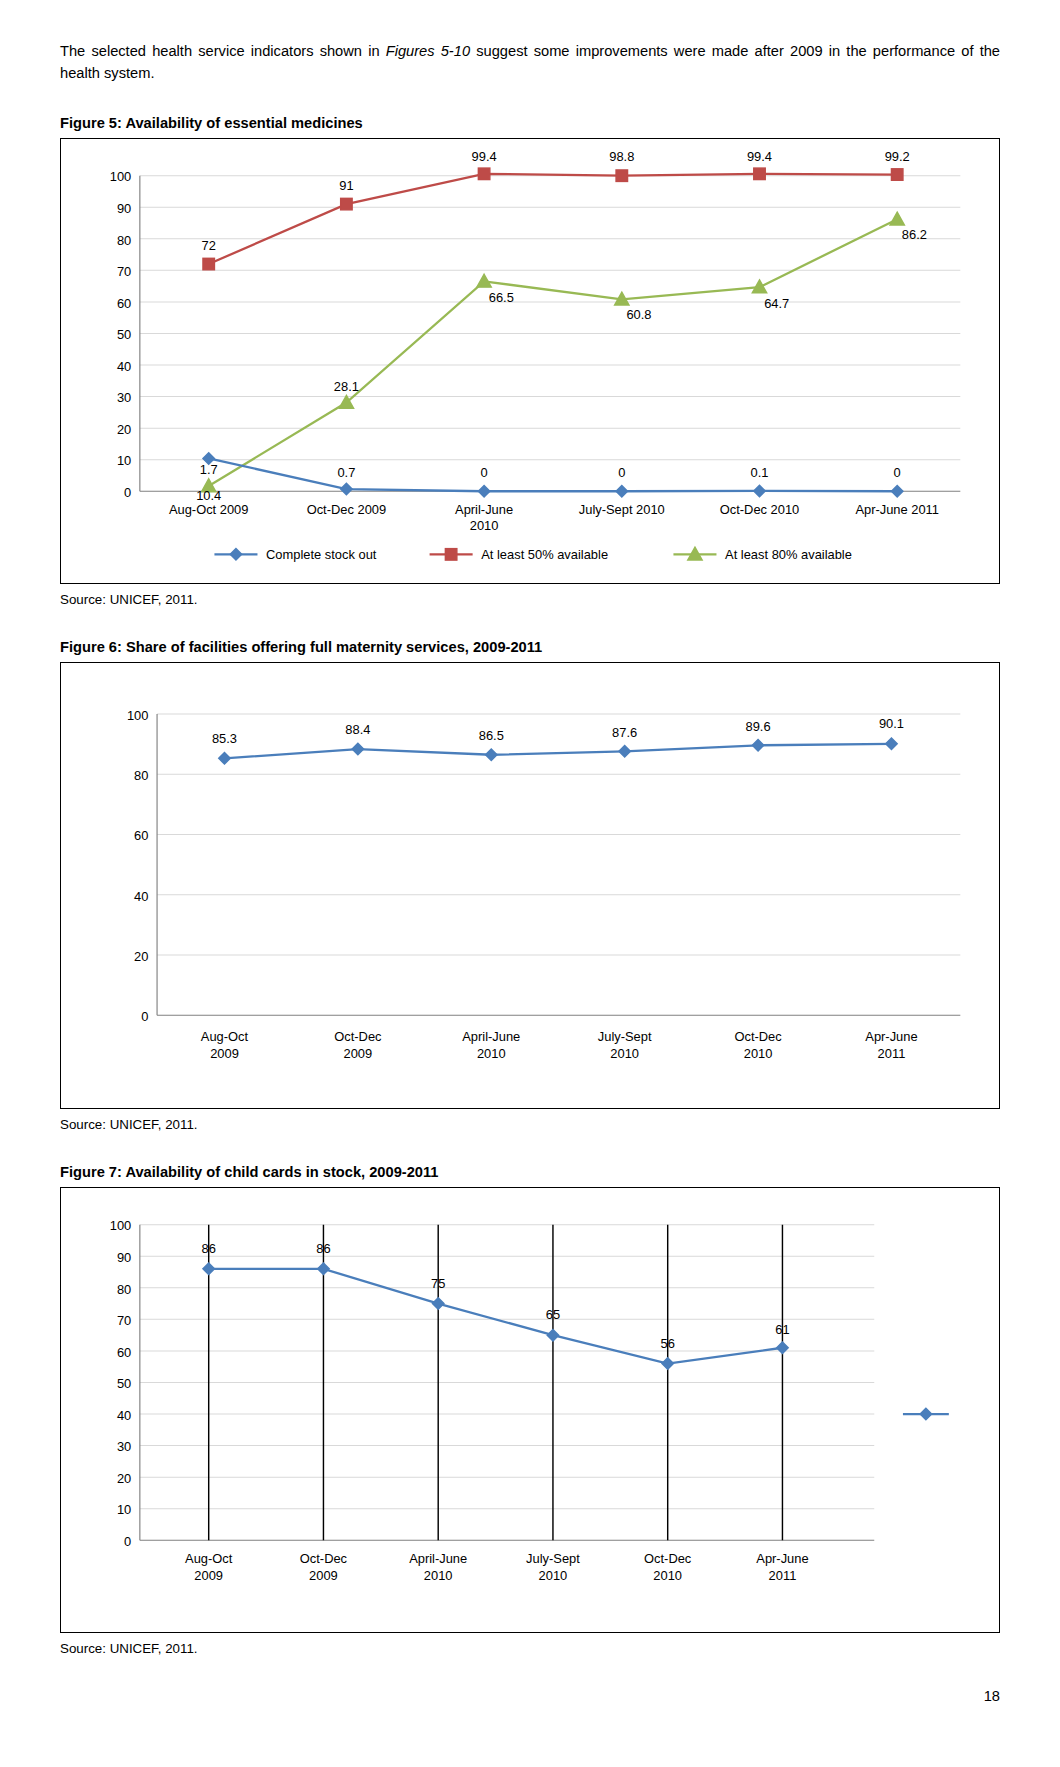The selected health service indicators shown in Figures 5-10 suggest some improvements were made after 2009 in the performance of the health system.
Figure 5: Availability of essential medicines
100 90 80 70 60 50 40 30 20 10 0 Aug-Oct 2009 Oct-Dec 2009 April-June 2010 July-Sept 2010 Oct-Dec 2010 Apr-June 2011 72 91 99.4 98.8 99.4 99.2 1.7 28.1 66.5 60.8 64.7 86.2 10.4 0.7 0 0 0.1 0 Complete stock out At least 50% available At least 80% available
Source: UNICEF, 2011.
Figure 6: Share of facilities offering full maternity services, 2009-2011
100 80 60 40 20 0 Aug-Oct 2009 Oct-Dec 2009 April-June 2010 July-Sept 2010 Oct-Dec 2010 Apr-June 2011 85.3 88.4 86.5 87.6 89.6 90.1
Source: UNICEF, 2011.
Figure 7: Availability of child cards in stock, 2009-2011
100 90 80 70 60 50 40 30 20 10 0 Aug-Oct 2009 Oct-Dec 2009 April-June 2010 July-Sept 2010 Oct-Dec 2010 Apr-June 2011 86 86 75 65 56 61
Source: UNICEF, 2011.
18